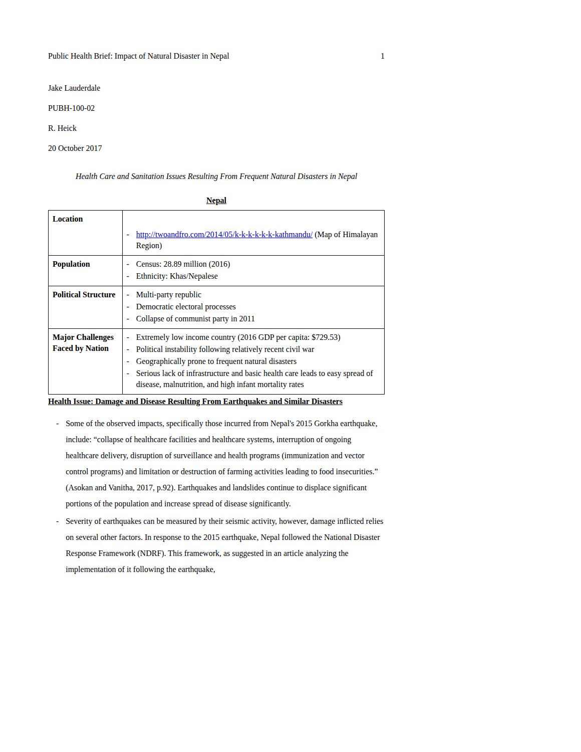Public Health Brief: Impact of Natural Disaster in Nepal 1
Jake Lauderdale
PUBH-100-02
R. Heick
20 October 2017
Health Care and Sanitation Issues Resulting From Frequent Natural Disasters in Nepal
Nepal
| Location | http://twoandfro.com/2014/05/k-k-k-k-k-k-kathmandu/ (Map of Himalayan Region) |
| Population | Census: 28.89 million (2016) Ethnicity: Khas/Nepalese |
| Political Structure | Multi-party republic Democratic electoral processes Collapse of communist party in 2011 |
| Major Challenges Faced by Nation | Extremely low income country (2016 GDP per capita: $729.53) Political instability following relatively recent civil war Geographically prone to frequent natural disasters Serious lack of infrastructure and basic health care leads to easy spread of disease, malnutrition, and high infant mortality rates |
Health Issue: Damage and Disease Resulting From Earthquakes and Similar Disasters
Some of the observed impacts, specifically those incurred from Nepal's 2015 Gorkha earthquake, include: “collapse of healthcare facilities and healthcare systems, interruption of ongoing healthcare delivery, disruption of surveillance and health programs (immunization and vector control programs) and limitation or destruction of farming activities leading to food insecurities.” (Asokan and Vanitha, 2017, p.92). Earthquakes and landslides continue to displace significant portions of the population and increase spread of disease significantly.
Severity of earthquakes can be measured by their seismic activity, however, damage inflicted relies on several other factors. In response to the 2015 earthquake, Nepal followed the National Disaster Response Framework (NDRF). This framework, as suggested in an article analyzing the implementation of it following the earthquake,